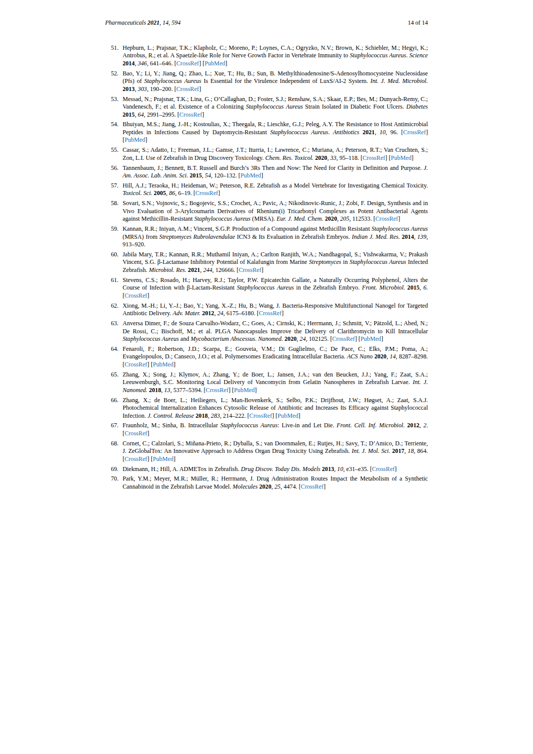Pharmaceuticals 2021, 14, 594 14 of 14
Hepburn, L.; Prajsnar, T.K.; Klapholz, C.; Moreno, P.; Loynes, C.A.; Ogryzko, N.V.; Brown, K.; Schiebler, M.; Hegyi, K.; Antrobus, R.; et al. A Spaetzle-like Role for Nerve Growth Factor in Vertebrate Immunity to Staphylococcus Aureus. Science 2014, 346, 641–646. [CrossRef] [PubMed]
Bao, Y.; Li, Y.; Jiang, Q.; Zhao, L.; Xue, T.; Hu, B.; Sun, B. Methylthioadenosine/S-Adenosylhomocysteine Nucleosidase (Pfs) of Staphylococcus Aureus Is Essential for the Virulence Independent of LuxS/AI-2 System. Int. J. Med. Microbiol. 2013, 303, 190–200. [CrossRef]
Messad, N.; Prajsnar, T.K.; Lina, G.; O’Callaghan, D.; Foster, S.J.; Renshaw, S.A.; Skaar, E.P.; Bes, M.; Dunyach-Remy, C.; Vandenesch, F.; et al. Existence of a Colonizing Staphylococcus Aureus Strain Isolated in Diabetic Foot Ulcers. Diabetes 2015, 64, 2991–2995. [CrossRef]
Bhuiyan, M.S.; Jiang, J.-H.; Kostoulias, X.; Theegala, R.; Lieschke, G.J.; Peleg, A.Y. The Resistance to Host Antimicrobial Peptides in Infections Caused by Daptomycin-Resistant Staphylococcus Aureus. Antibiotics 2021, 10, 96. [CrossRef] [PubMed]
Cassar, S.; Adatto, I.; Freeman, J.L.; Gamse, J.T.; Iturria, I.; Lawrence, C.; Muriana, A.; Peterson, R.T.; Van Cruchten, S.; Zon, L.I. Use of Zebrafish in Drug Discovery Toxicology. Chem. Res. Toxicol. 2020, 33, 95–118. [CrossRef] [PubMed]
Tannenbaum, J.; Bennett, B.T. Russell and Burch’s 3Rs Then and Now: The Need for Clarity in Definition and Purpose. J. Am. Assoc. Lab. Anim. Sci. 2015, 54, 120–132. [PubMed]
Hill, A.J.; Teraoka, H.; Heideman, W.; Peterson, R.E. Zebrafish as a Model Vertebrate for Investigating Chemical Toxicity. Toxicol. Sci. 2005, 86, 6–19. [CrossRef]
Sovari, S.N.; Vojnovic, S.; Bogojevic, S.S.; Crochet, A.; Pavic, A.; Nikodinovic-Runic, J.; Zobi, F. Design, Synthesis and in Vivo Evaluation of 3-Arylcoumarin Derivatives of Rhenium(i) Tricarbonyl Complexes as Potent Antibacterial Agents against Methicillin-Resistant Staphylococcus Aureus (MRSA). Eur. J. Med. Chem. 2020, 205, 112533. [CrossRef]
Kannan, R.R.; Iniyan, A.M.; Vincent, S.G.P. Production of a Compound against Methicillin Resistant Staphylococcus Aureus (MRSA) from Streptomyces Rubrolavendulae ICN3 & Its Evaluation in Zebrafish Embryos. Indian J. Med. Res. 2014, 139, 913–920.
Jabila Mary, T.R.; Kannan, R.R.; Muthamil Iniyan, A.; Carlton Ranjith, W.A.; Nandhagopal, S.; Vishwakarma, V.; Prakash Vincent, S.G. β-Lactamase Inhibitory Potential of Kalafungin from Marine Streptomyces in Staphylococcus Aureus Infected Zebrafish. Microbiol. Res. 2021, 244, 126666. [CrossRef]
Stevens, C.S.; Rosado, H.; Harvey, R.J.; Taylor, P.W. Epicatechin Gallate, a Naturally Occurring Polyphenol, Alters the Course of Infection with β-Lactam-Resistant Staphylococcus Aureus in the Zebrafish Embryo. Front. Microbiol. 2015, 6. [CrossRef]
Xiong, M.-H.; Li, Y.-J.; Bao, Y.; Yang, X.-Z.; Hu, B.; Wang, J. Bacteria-Responsive Multifunctional Nanogel for Targeted Antibiotic Delivery. Adv. Mater. 2012, 24, 6175–6180. [CrossRef]
Anversa Dimer, F.; de Souza Carvalho-Wodarz, C.; Goes, A.; Cirnski, K.; Herrmann, J.; Schmitt, V.; Pätzold, L.; Abed, N.; De Rossi, C.; Bischoff, M.; et al. PLGA Nanocapsules Improve the Delivery of Clarithromycin to Kill Intracellular Staphylococcus Aureus and Mycobacterium Abscessus. Nanomed. 2020, 24, 102125. [CrossRef] [PubMed]
Fenaroli, F.; Robertson, J.D.; Scarpa, E.; Gouveia, V.M.; Di Guglielmo, C.; De Pace, C.; Elks, P.M.; Poma, A.; Evangelopoulos, D.; Canseco, J.O.; et al. Polymersomes Eradicating Intracellular Bacteria. ACS Nano 2020, 14, 8287–8298. [CrossRef] [PubMed]
Zhang, X.; Song, J.; Klymov, A.; Zhang, Y.; de Boer, L.; Jansen, J.A.; van den Beucken, J.J.; Yang, F.; Zaat, S.A.; Leeuwenburgh, S.C. Monitoring Local Delivery of Vancomycin from Gelatin Nanospheres in Zebrafish Larvae. Int. J. Nanomed. 2018, 13, 5377–5394. [CrossRef] [PubMed]
Zhang, X.; de Boer, L.; Heiliegers, L.; Man-Bovenkerk, S.; Selbo, P.K.; Drijfhout, J.W.; Høgset, A.; Zaat, S.A.J. Photochemical Internalization Enhances Cytosolic Release of Antibiotic and Increases Its Efficacy against Staphylococcal Infection. J. Control. Release 2018, 283, 214–222. [CrossRef] [PubMed]
Fraunholz, M.; Sinha, B. Intracellular Staphylococcus Aureus: Live-in and Let Die. Front. Cell. Inf. Microbiol. 2012, 2. [CrossRef]
Cornet, C.; Calzolari, S.; Miñana-Prieto, R.; Dyballa, S.; van Doornmalen, E.; Rutjes, H.; Savy, T.; D’Amico, D.; Terriente, J. ZeGlobalTox: An Innovative Approach to Address Organ Drug Toxicity Using Zebrafish. Int. J. Mol. Sci. 2017, 18, 864. [CrossRef] [PubMed]
Diekmann, H.; Hill, A. ADMETox in Zebrafish. Drug Discov. Today Dis. Models 2013, 10, e31–e35. [CrossRef]
Park, Y.M.; Meyer, M.R.; Müller, R.; Herrmann, J. Drug Administration Routes Impact the Metabolism of a Synthetic Cannabinoid in the Zebrafish Larvae Model. Molecules 2020, 25, 4474. [CrossRef]